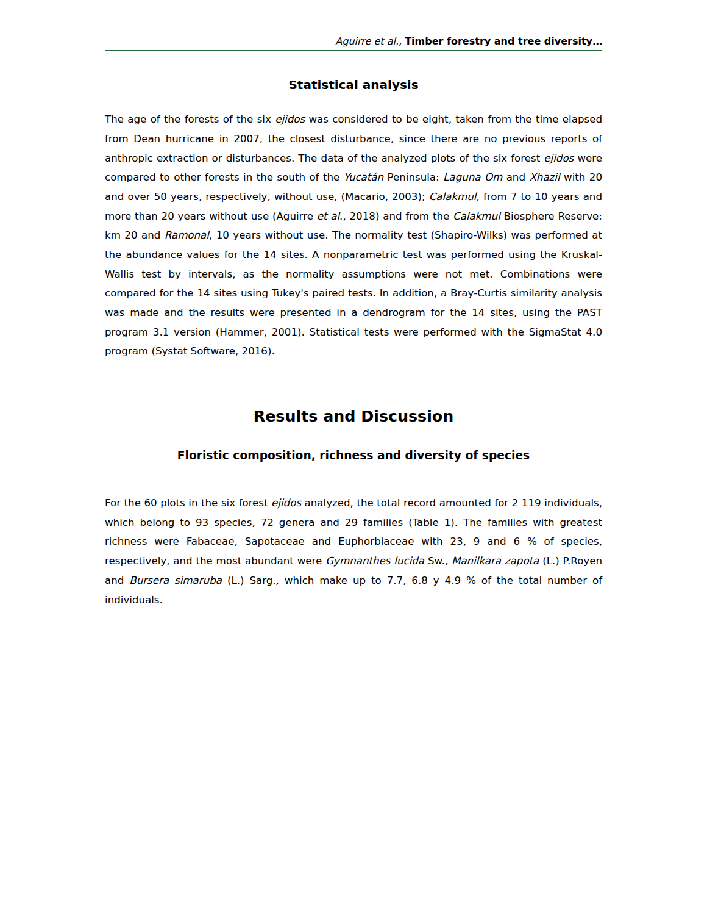Aguirre et al., Timber forestry and tree diversity…
Statistical analysis
The age of the forests of the six ejidos was considered to be eight, taken from the time elapsed from Dean hurricane in 2007, the closest disturbance, since there are no previous reports of anthropic extraction or disturbances. The data of the analyzed plots of the six forest ejidos were compared to other forests in the south of the Yucatán Peninsula: Laguna Om and Xhazil with 20 and over 50 years, respectively, without use, (Macario, 2003); Calakmul, from 7 to 10 years and more than 20 years without use (Aguirre et al., 2018) and from the Calakmul Biosphere Reserve: km 20 and Ramonal, 10 years without use. The normality test (Shapiro-Wilks) was performed at the abundance values for the 14 sites. A nonparametric test was performed using the Kruskal-Wallis test by intervals, as the normality assumptions were not met. Combinations were compared for the 14 sites using Tukey's paired tests. In addition, a Bray-Curtis similarity analysis was made and the results were presented in a dendrogram for the 14 sites, using the PAST program 3.1 version (Hammer, 2001). Statistical tests were performed with the SigmaStat 4.0 program (Systat Software, 2016).
Results and Discussion
Floristic composition, richness and diversity of species
For the 60 plots in the six forest ejidos analyzed, the total record amounted for 2 119 individuals, which belong to 93 species, 72 genera and 29 families (Table 1). The families with greatest richness were Fabaceae, Sapotaceae and Euphorbiaceae with 23, 9 and 6 % of species, respectively, and the most abundant were Gymnanthes lucida Sw., Manilkara zapota (L.) P.Royen and Bursera simaruba (L.) Sarg., which make up to 7.7, 6.8 y 4.9 % of the total number of individuals.